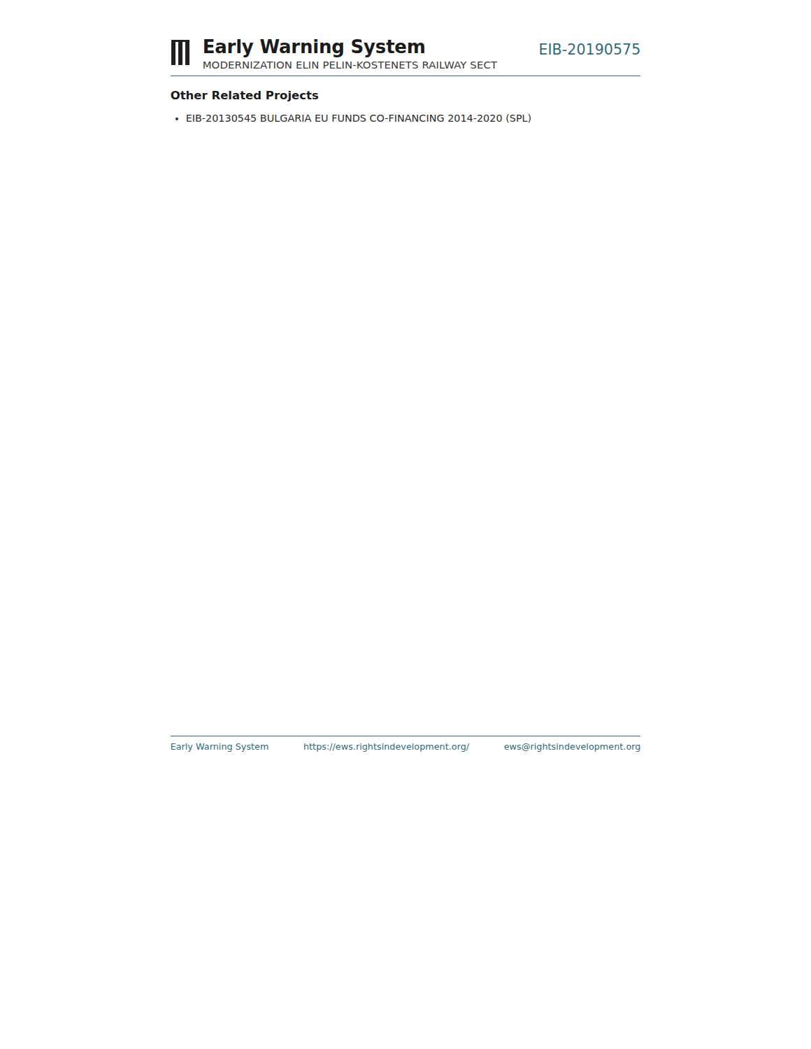Early Warning System MODERNIZATION ELIN PELIN-KOSTENETS RAILWAY SECT
EIB-20190575
Other Related Projects
EIB-20130545 BULGARIA EU FUNDS CO-FINANCING 2014-2020 (SPL)
Early Warning System
https://ews.rightsindevelopment.org/
ews@rightsindevelopment.org